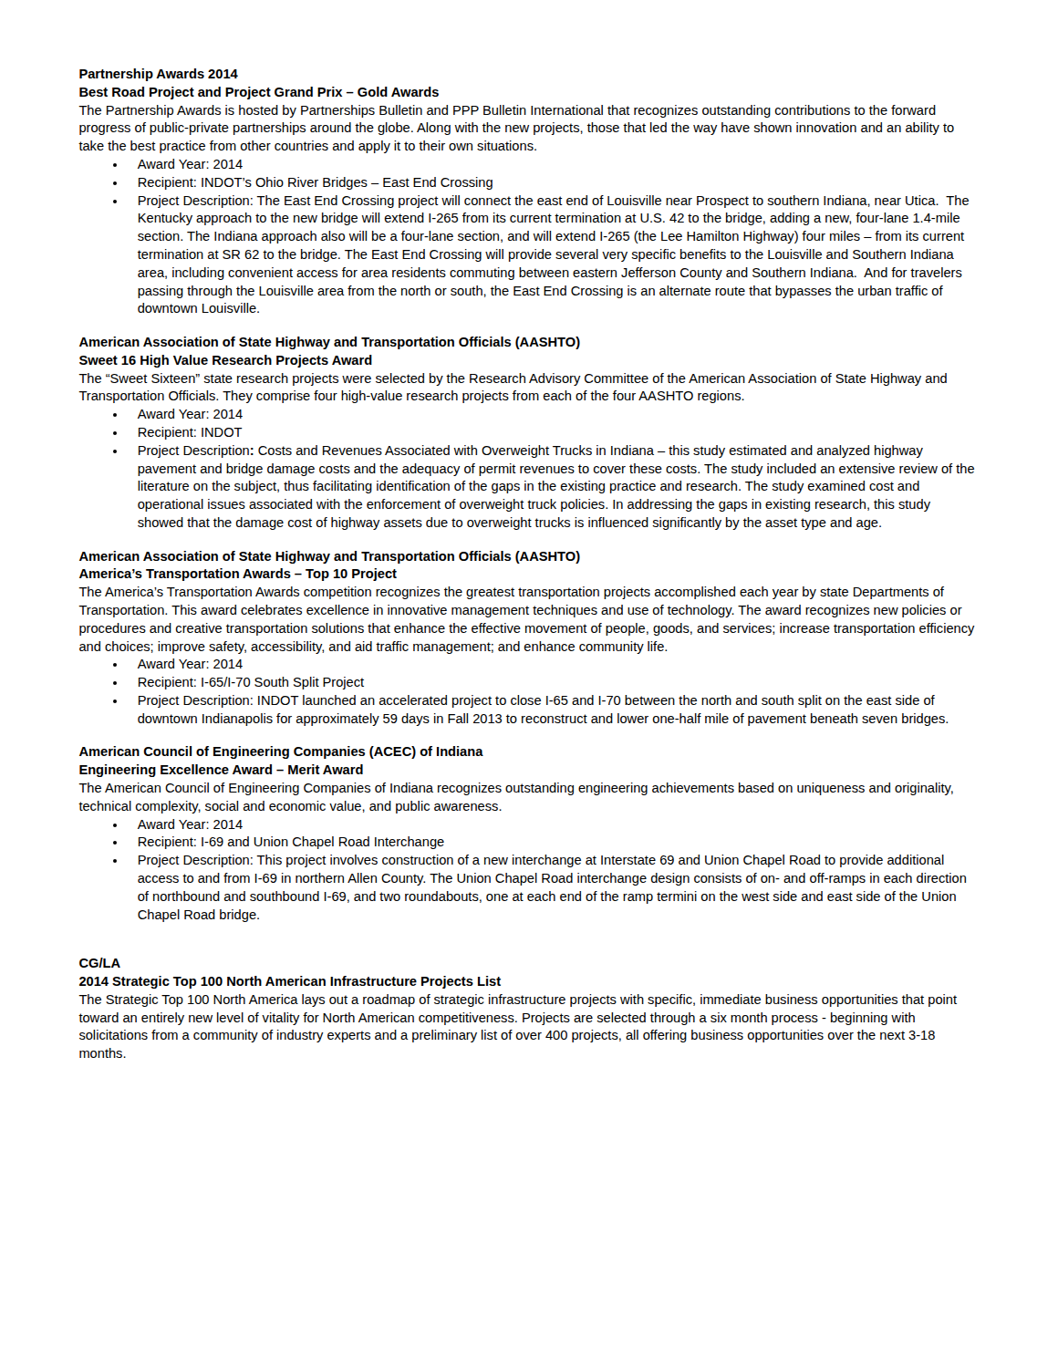Partnership Awards 2014
Best Road Project and Project Grand Prix – Gold Awards
The Partnership Awards is hosted by Partnerships Bulletin and PPP Bulletin International that recognizes outstanding contributions to the forward progress of public-private partnerships around the globe. Along with the new projects, those that led the way have shown innovation and an ability to take the best practice from other countries and apply it to their own situations.
Award Year: 2014
Recipient: INDOT’s Ohio River Bridges – East End Crossing
Project Description: The East End Crossing project will connect the east end of Louisville near Prospect to southern Indiana, near Utica. The Kentucky approach to the new bridge will extend I-265 from its current termination at U.S. 42 to the bridge, adding a new, four-lane 1.4-mile section. The Indiana approach also will be a four-lane section, and will extend I-265 (the Lee Hamilton Highway) four miles – from its current termination at SR 62 to the bridge. The East End Crossing will provide several very specific benefits to the Louisville and Southern Indiana area, including convenient access for area residents commuting between eastern Jefferson County and Southern Indiana. And for travelers passing through the Louisville area from the north or south, the East End Crossing is an alternate route that bypasses the urban traffic of downtown Louisville.
American Association of State Highway and Transportation Officials (AASHTO)
Sweet 16 High Value Research Projects Award
The “Sweet Sixteen” state research projects were selected by the Research Advisory Committee of the American Association of State Highway and Transportation Officials. They comprise four high-value research projects from each of the four AASHTO regions.
Award Year: 2014
Recipient: INDOT
Project Description: Costs and Revenues Associated with Overweight Trucks in Indiana – this study estimated and analyzed highway pavement and bridge damage costs and the adequacy of permit revenues to cover these costs. The study included an extensive review of the literature on the subject, thus facilitating identification of the gaps in the existing practice and research. The study examined cost and operational issues associated with the enforcement of overweight truck policies. In addressing the gaps in existing research, this study showed that the damage cost of highway assets due to overweight trucks is influenced significantly by the asset type and age.
American Association of State Highway and Transportation Officials (AASHTO)
America’s Transportation Awards – Top 10 Project
The America’s Transportation Awards competition recognizes the greatest transportation projects accomplished each year by state Departments of Transportation. This award celebrates excellence in innovative management techniques and use of technology. The award recognizes new policies or procedures and creative transportation solutions that enhance the effective movement of people, goods, and services; increase transportation efficiency and choices; improve safety, accessibility, and aid traffic management; and enhance community life.
Award Year: 2014
Recipient: I-65/I-70 South Split Project
Project Description: INDOT launched an accelerated project to close I-65 and I-70 between the north and south split on the east side of downtown Indianapolis for approximately 59 days in Fall 2013 to reconstruct and lower one-half mile of pavement beneath seven bridges.
American Council of Engineering Companies (ACEC) of Indiana
Engineering Excellence Award – Merit Award
The American Council of Engineering Companies of Indiana recognizes outstanding engineering achievements based on uniqueness and originality, technical complexity, social and economic value, and public awareness.
Award Year: 2014
Recipient: I-69 and Union Chapel Road Interchange
Project Description: This project involves construction of a new interchange at Interstate 69 and Union Chapel Road to provide additional access to and from I-69 in northern Allen County. The Union Chapel Road interchange design consists of on- and off-ramps in each direction of northbound and southbound I-69, and two roundabouts, one at each end of the ramp termini on the west side and east side of the Union Chapel Road bridge.
CG/LA
2014 Strategic Top 100 North American Infrastructure Projects List
The Strategic Top 100 North America lays out a roadmap of strategic infrastructure projects with specific, immediate business opportunities that point toward an entirely new level of vitality for North American competitiveness. Projects are selected through a six month process - beginning with solicitations from a community of industry experts and a preliminary list of over 400 projects, all offering business opportunities over the next 3-18 months.